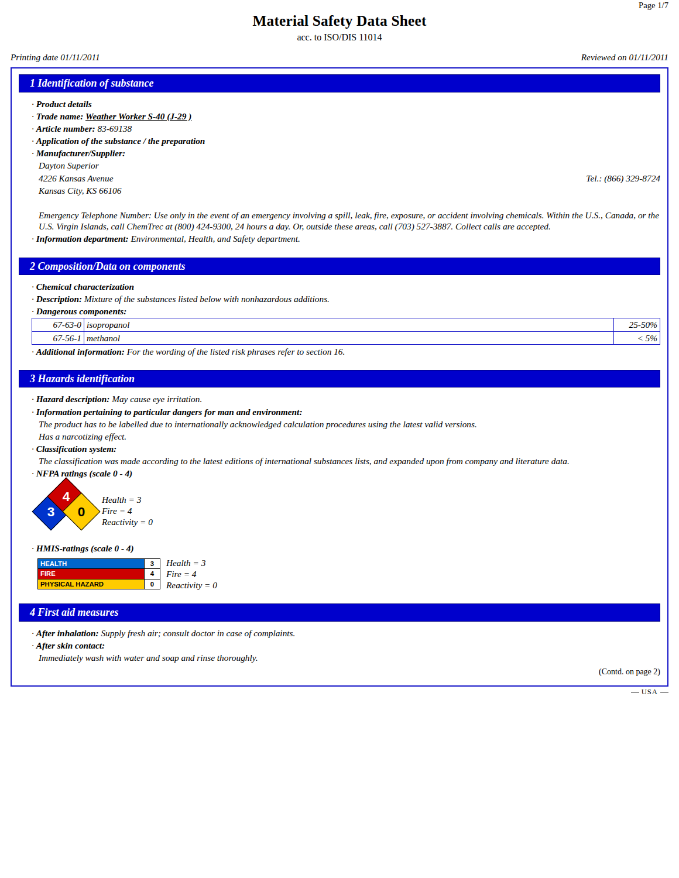Page 1/7
Material Safety Data Sheet
acc. to ISO/DIS 11014
Printing date 01/11/2011 Reviewed on 01/11/2011
1 Identification of substance
· Product details
· Trade name: Weather Worker S-40 (J-29 )
· Article number: 83-69138
· Application of the substance / the preparation
· Manufacturer/Supplier:
Dayton Superior
4226 Kansas Avenue Tel.: (866) 329-8724
Kansas City, KS 66106
Emergency Telephone Number: Use only in the event of an emergency involving a spill, leak, fire, exposure, or accident involving chemicals. Within the U.S., Canada, or the U.S. Virgin Islands, call ChemTrec at (800) 424-9300, 24 hours a day. Or, outside these areas, call (703) 527-3887. Collect calls are accepted.
· Information department: Environmental, Health, and Safety department.
2 Composition/Data on components
· Chemical characterization
· Description: Mixture of the substances listed below with nonhazardous additions.
· Dangerous components:
| 67-63-0 | isopropanol | 25-50% |
| 67-56-1 | methanol | < 5% |
· Additional information: For the wording of the listed risk phrases refer to section 16.
3 Hazards identification
· Hazard description: May cause eye irritation.
· Information pertaining to particular dangers for man and environment:
The product has to be labelled due to internationally acknowledged calculation procedures using the latest valid versions.
Has a narcotizing effect.
· Classification system:
The classification was made according to the latest editions of international substances lists, and expanded upon from company and literature data.
· NFPA ratings (scale 0 - 4)
3
4
0
Health = 3
Fire = 4
Reactivity = 0
· HMIS-ratings (scale 0 - 4)
| HEALTH | 3 |
| FIRE | 4 |
| PHYSICAL HAZARD | 0 |
Health = 3
Fire = 4
Reactivity = 0
4 First aid measures
· After inhalation: Supply fresh air; consult doctor in case of complaints.
· After skin contact:
Immediately wash with water and soap and rinse thoroughly.
(Contd. on page 2)
USA